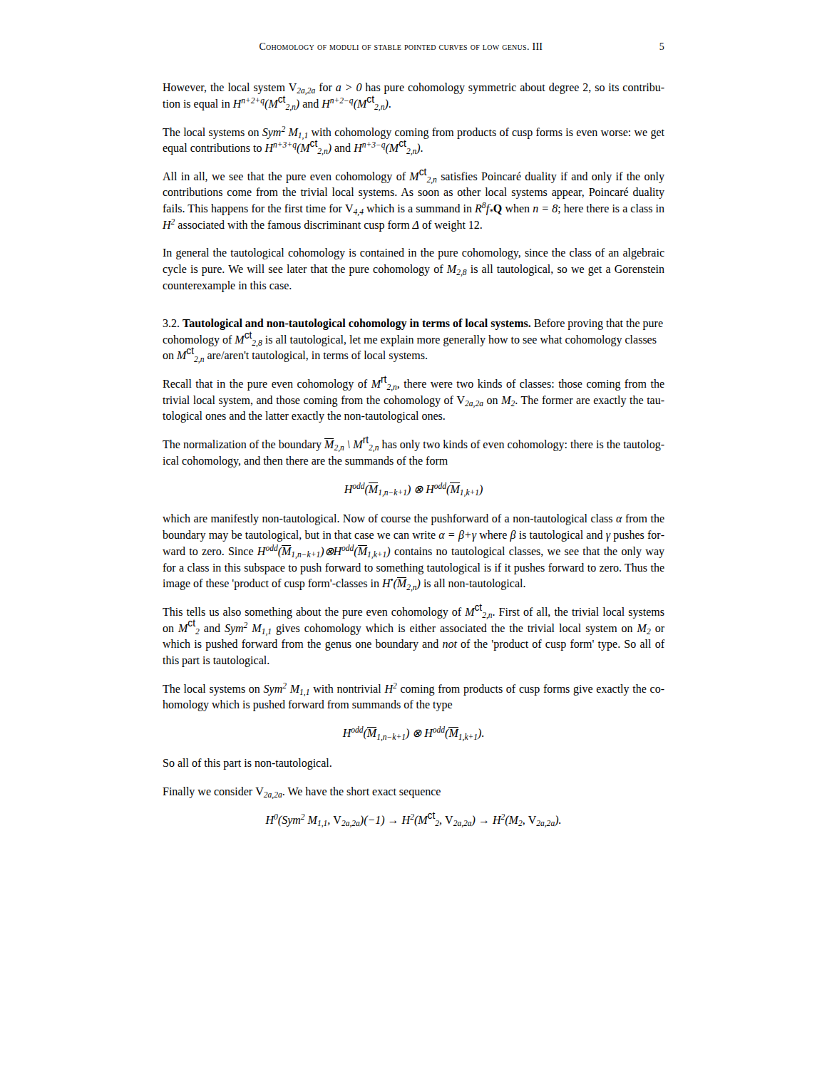Cohomology of moduli of stable pointed curves of low genus. III 5
However, the local system V2a,2a for a > 0 has pure cohomology symmetric about degree 2, so its contribution is equal in Hn+2+q(Mct2,n) and Hn+2−q(Mct2,n).
The local systems on Sym2 M1,1 with cohomology coming from products of cusp forms is even worse: we get equal contributions to Hn+3+q(Mct2,n) and Hn+3−q(Mct2,n).
All in all, we see that the pure even cohomology of Mct2,n satisfies Poincaré duality if and only if the only contributions come from the trivial local systems. As soon as other local systems appear, Poincaré duality fails. This happens for the first time for V4,4 which is a summand in R8f*Q when n = 8; here there is a class in H2 associated with the famous discriminant cusp form Δ of weight 12.
In general the tautological cohomology is contained in the pure cohomology, since the class of an algebraic cycle is pure. We will see later that the pure cohomology of M2,8 is all tautological, so we get a Gorenstein counterexample in this case.
3.2. Tautological and non-tautological cohomology in terms of local systems. Before proving that the pure cohomology of Mct2,8 is all tautological, let me explain more generally how to see what cohomology classes on Mct2,n are/aren't tautological, in terms of local systems.
Recall that in the pure even cohomology of Mrt2,n, there were two kinds of classes: those coming from the trivial local system, and those coming from the cohomology of V2a,2a on M2. The former are exactly the tautological ones and the latter exactly the non-tautological ones.
The normalization of the boundary M2,n \ Mrt2,n has only two kinds of even cohomology: there is the tautological cohomology, and then there are the summands of the form
Hodd(M1,n−k+1) ⊗ Hodd(M1,k+1)
which are manifestly non-tautological. Now of course the pushforward of a non-tautological class α from the boundary may be tautological, but in that case we can write α = β+γ where β is tautological and γ pushes forward to zero. Since Hodd(M1,n−k+1)⊗Hodd(M1,k+1) contains no tautological classes, we see that the only way for a class in this subspace to push forward to something tautological is if it pushes forward to zero. Thus the image of these 'product of cusp form'-classes in H•(M2,n) is all non-tautological.
This tells us also something about the pure even cohomology of Mct2,n. First of all, the trivial local systems on Mct2 and Sym2 M1,1 gives cohomology which is either associated the the trivial local system on M2 or which is pushed forward from the genus one boundary and not of the 'product of cusp form' type. So all of this part is tautological.
The local systems on Sym2 M1,1 with nontrivial H2 coming from products of cusp forms give exactly the cohomology which is pushed forward from summands of the type
Hodd(M1,n−k+1) ⊗ Hodd(M1,k+1).
So all of this part is non-tautological.
Finally we consider V2a,2a. We have the short exact sequence
H0(Sym2 M1,1, V2a,2a)(−1) → H2(Mct2, V2a,2a) → H2(M2, V2a,2a).